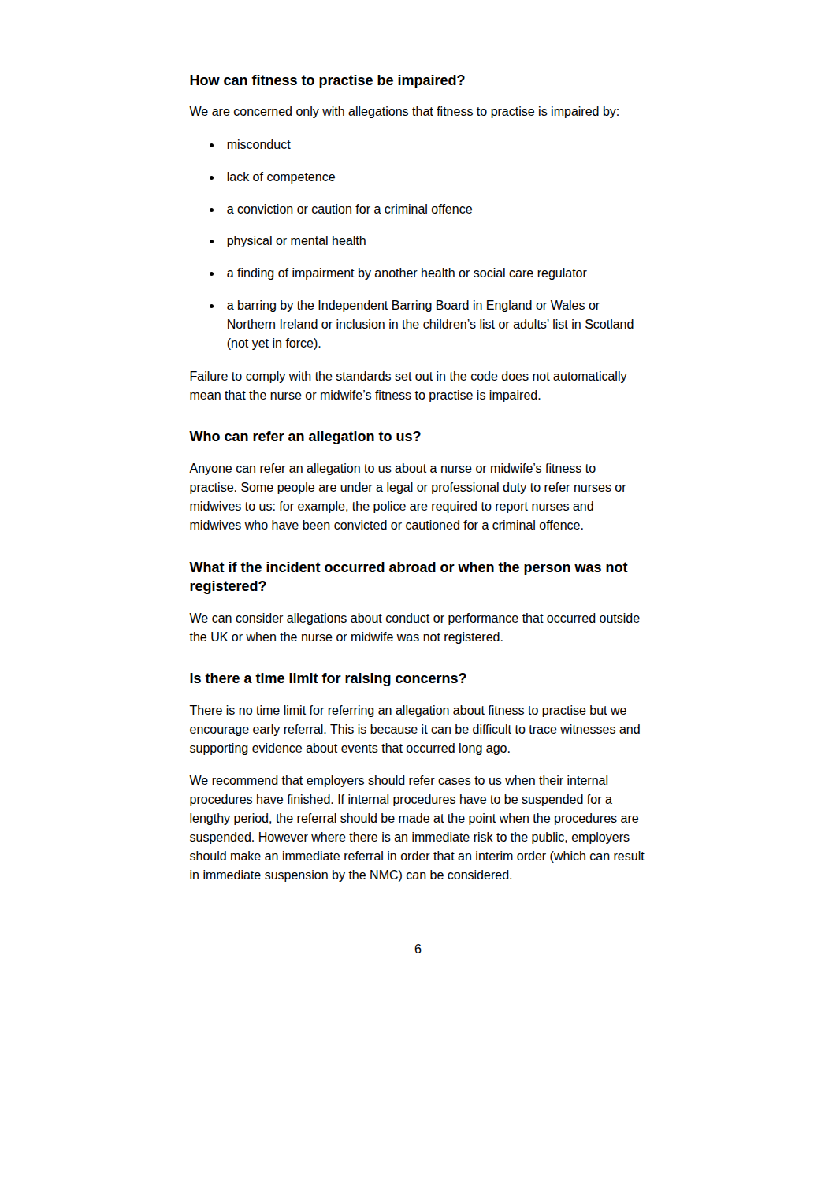How can fitness to practise be impaired?
We are concerned only with allegations that fitness to practise is impaired by:
misconduct
lack of competence
a conviction or caution for a criminal offence
physical or mental health
a finding of impairment by another health or social care regulator
a barring by the Independent Barring Board in England or Wales or Northern Ireland or inclusion in the children’s list or adults’ list in Scotland (not yet in force).
Failure to comply with the standards set out in the code does not automatically mean that the nurse or midwife’s fitness to practise is impaired.
Who can refer an allegation to us?
Anyone can refer an allegation to us about a nurse or midwife’s fitness to practise. Some people are under a legal or professional duty to refer nurses or midwives to us: for example, the police are required to report nurses and midwives who have been convicted or cautioned for a criminal offence.
What if the incident occurred abroad or when the person was not registered?
We can consider allegations about conduct or performance that occurred outside the UK or when the nurse or midwife was not registered.
Is there a time limit for raising concerns?
There is no time limit for referring an allegation about fitness to practise but we encourage early referral. This is because it can be difficult to trace witnesses and supporting evidence about events that occurred long ago.
We recommend that employers should refer cases to us when their internal procedures have finished. If internal procedures have to be suspended for a lengthy period, the referral should be made at the point when the procedures are suspended. However where there is an immediate risk to the public, employers should make an immediate referral in order that an interim order (which can result in immediate suspension by the NMC) can be considered.
6